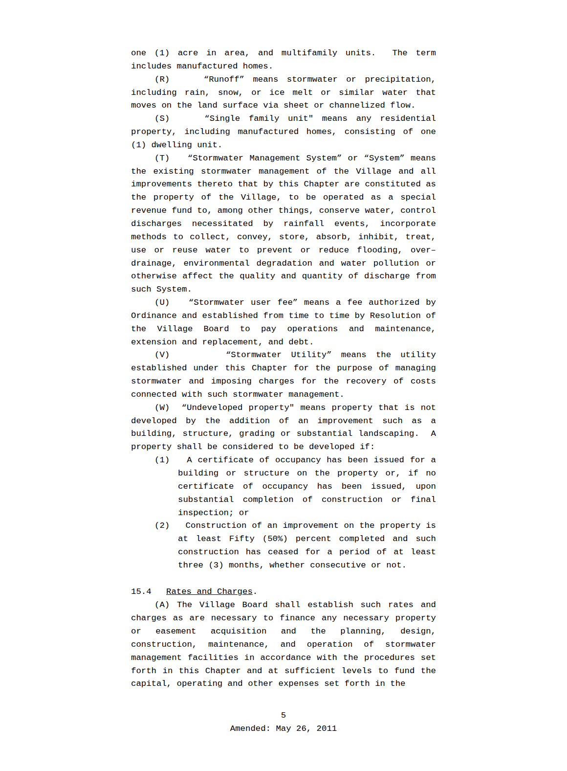one (1) acre in area, and multifamily units. The term includes manufactured homes.
(R) “Runoff” means stormwater or precipitation, including rain, snow, or ice melt or similar water that moves on the land surface via sheet or channelized flow.
(S) “Single family unit" means any residential property, including manufactured homes, consisting of one (1) dwelling unit.
(T) “Stormwater Management System” or “System” means the existing stormwater management of the Village and all improvements thereto that by this Chapter are constituted as the property of the Village, to be operated as a special revenue fund to, among other things, conserve water, control discharges necessitated by rainfall events, incorporate methods to collect, convey, store, absorb, inhibit, treat, use or reuse water to prevent or reduce flooding, over–drainage, environmental degradation and water pollution or otherwise affect the quality and quantity of discharge from such System.
(U) “Stormwater user fee” means a fee authorized by Ordinance and established from time to time by Resolution of the Village Board to pay operations and maintenance, extension and replacement, and debt.
(V) “Stormwater Utility” means the utility established under this Chapter for the purpose of managing stormwater and imposing charges for the recovery of costs connected with such stormwater management.
(W) “Undeveloped property" means property that is not developed by the addition of an improvement such as a building, structure, grading or substantial landscaping. A property shall be considered to be developed if:
(1) A certificate of occupancy has been issued for a building or structure on the property or, if no certificate of occupancy has been issued, upon substantial completion of construction or final inspection; or
(2) Construction of an improvement on the property is at least Fifty (50%) percent completed and such construction has ceased for a period of at least three (3) months, whether consecutive or not.
15.4 Rates and Charges.
(A) The Village Board shall establish such rates and charges as are necessary to finance any necessary property or easement acquisition and the planning, design, construction, maintenance, and operation of stormwater management facilities in accordance with the procedures set forth in this Chapter and at sufficient levels to fund the capital, operating and other expenses set forth in the
5
Amended: May 26, 2011